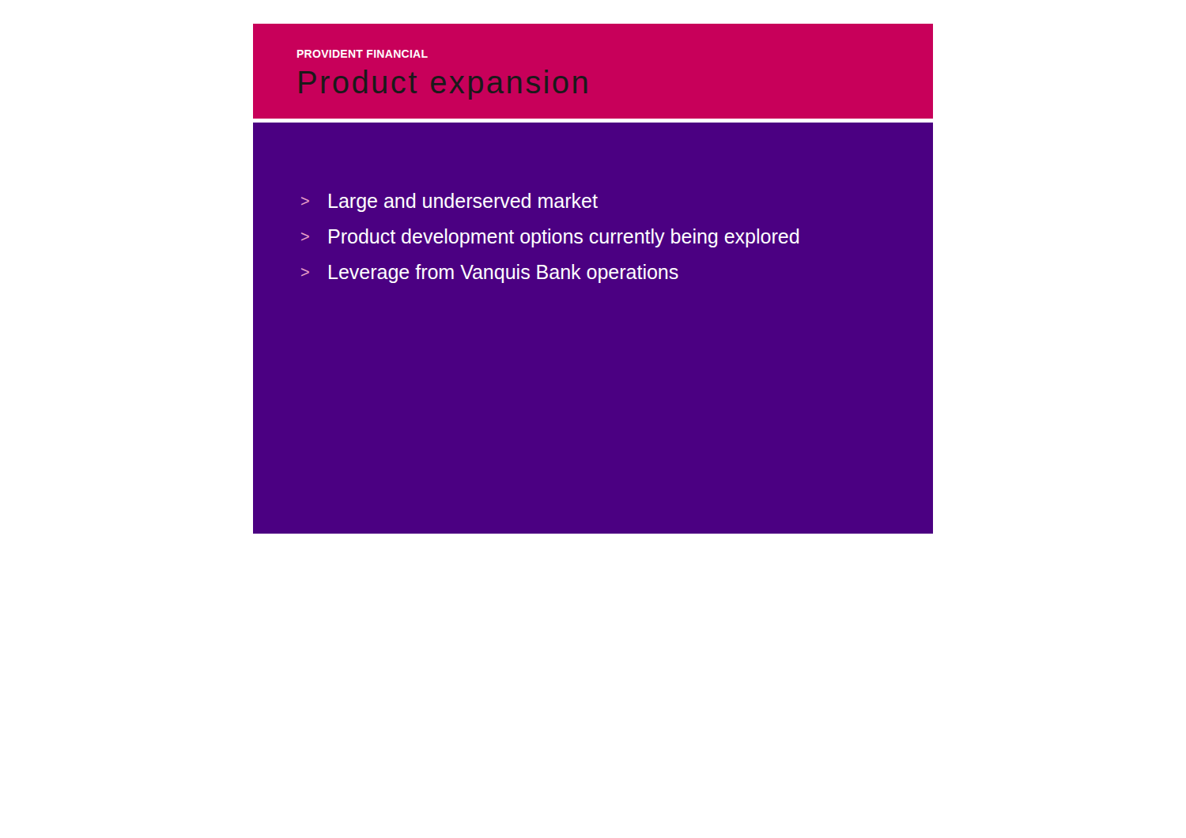PROVIDENT FINANCIAL
Product expansion
Large and underserved market
Product development options currently being explored
Leverage from Vanquis Bank operations